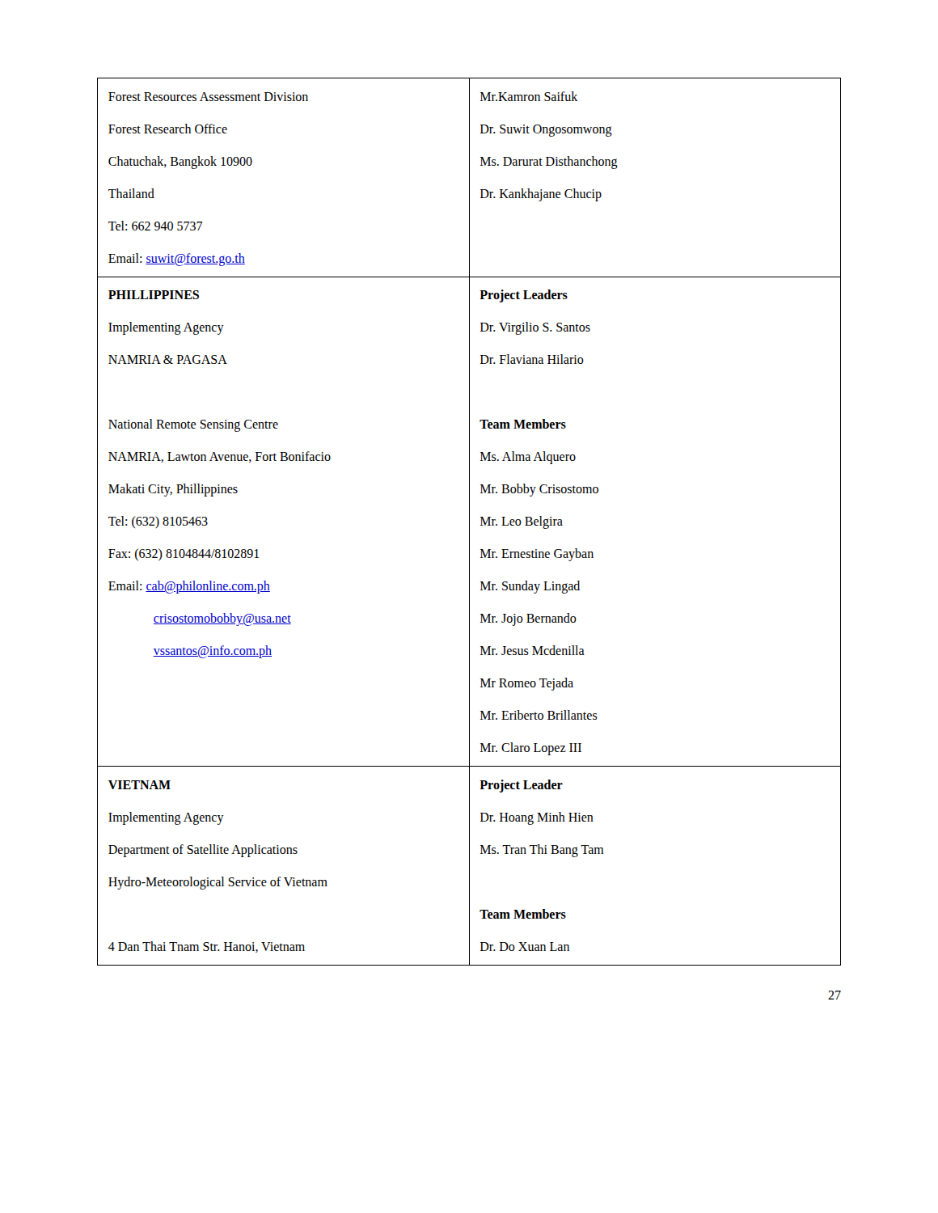| Forest Resources Assessment Division Forest Research Office Chatuchak, Bangkok 10900 Thailand Tel: 662 940 5737 Email: suwit@forest.go.th | Mr.Kamron Saifuk Dr. Suwit Ongosomwong Ms. Darurat Disthanchong Dr. Kankhajane Chucip |
| PHILLIPPINES Implementing Agency NAMRIA & PAGASA National Remote Sensing Centre NAMRIA, Lawton Avenue, Fort Bonifacio Makati City, Phillippines Tel: (632) 8105463 Fax: (632) 8104844/8102891 Email: cab@philonline.com.ph crisostomobobby@usa.net vssantos@info.com.ph | Project Leaders Dr. Virgilio S. Santos Dr. Flaviana Hilario Team Members Ms. Alma Alquero Mr. Bobby Crisostomo Mr. Leo Belgira Mr. Ernestine Gayban Mr. Sunday Lingad Mr. Jojo Bernando Mr. Jesus Mcdenilla Mr Romeo Tejada Mr. Eriberto Brillantes Mr. Claro Lopez III |
| VIETNAM Implementing Agency Department of Satellite Applications Hydro-Meteorological Service of Vietnam 4 Dan Thai Tnam Str. Hanoi, Vietnam | Project Leader Dr. Hoang Minh Hien Ms. Tran Thi Bang Tam Team Members Dr. Do Xuan Lan |
27